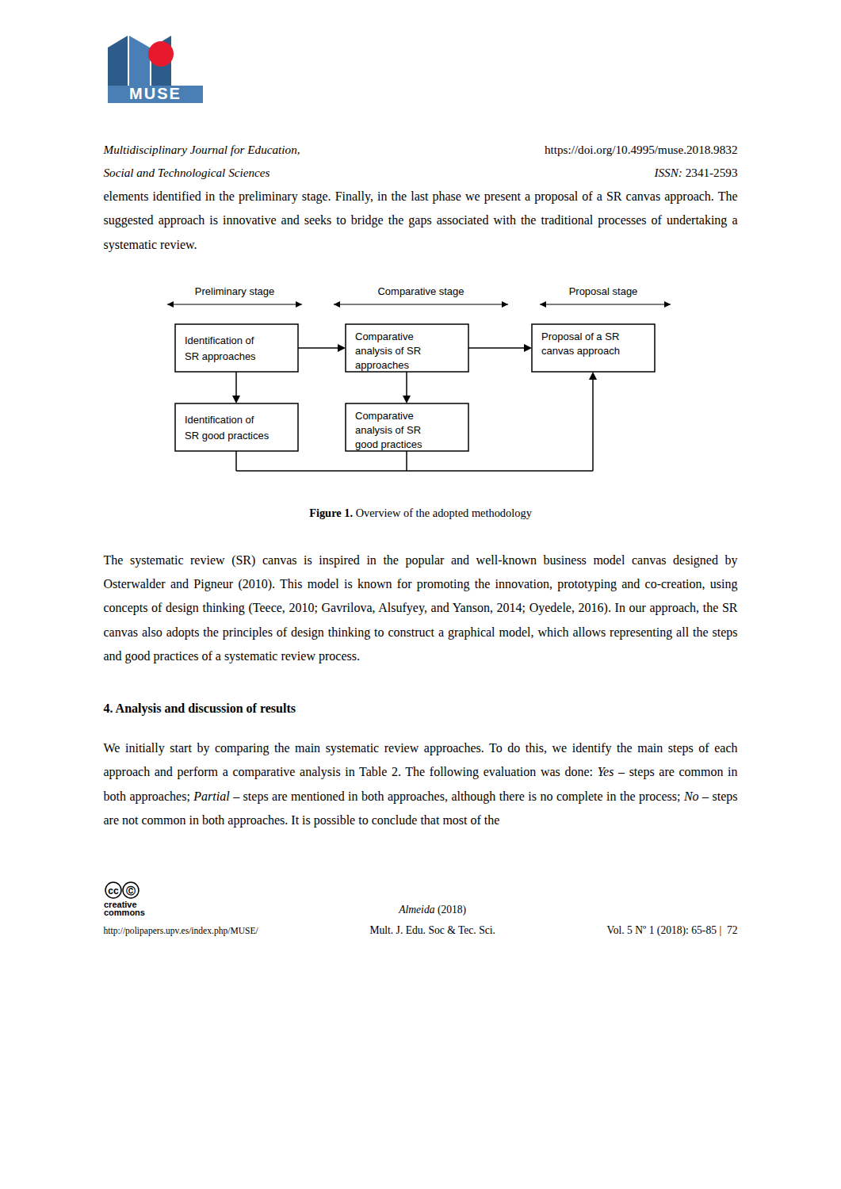MUSE
Multidisciplinary Journal for Education,
Social and Technological Sciences
https://doi.org/10.4995/muse.2018.9832
ISSN: 2341-2593
elements identified in the preliminary stage. Finally, in the last phase we present a proposal of a SR canvas approach. The suggested approach is innovative and seeks to bridge the gaps associated with the traditional processes of undertaking a systematic review.
Preliminary stage Comparative stage Proposal stage Identification of SR approaches Identification of SR good practices Comparative analysis of SR approaches Comparative analysis of SR good practices Proposal of a SR canvas approach
Figure 1. Overview of the adopted methodology
The systematic review (SR) canvas is inspired in the popular and well-known business model canvas designed by Osterwalder and Pigneur (2010). This model is known for promoting the innovation, prototyping and co-creation, using concepts of design thinking (Teece, 2010; Gavrilova, Alsufyey, and Yanson, 2014; Oyedele, 2016). In our approach, the SR canvas also adopts the principles of design thinking to construct a graphical model, which allows representing all the steps and good practices of a systematic review process.
4. Analysis and discussion of results
We initially start by comparing the main systematic review approaches. To do this, we identify the main steps of each approach and perform a comparative analysis in Table 2. The following evaluation was done: Yes – steps are common in both approaches; Partial – steps are mentioned in both approaches, although there is no complete in the process; No – steps are not common in both approaches. It is possible to conclude that most of the
cc Ⓒ creative commons
http://polipapers.upv.es/index.php/MUSE/
Almeida (2018)
Mult. J. Edu. Soc & Tec. Sci.
Vol. 5 Nº 1 (2018): 65-85 | 72